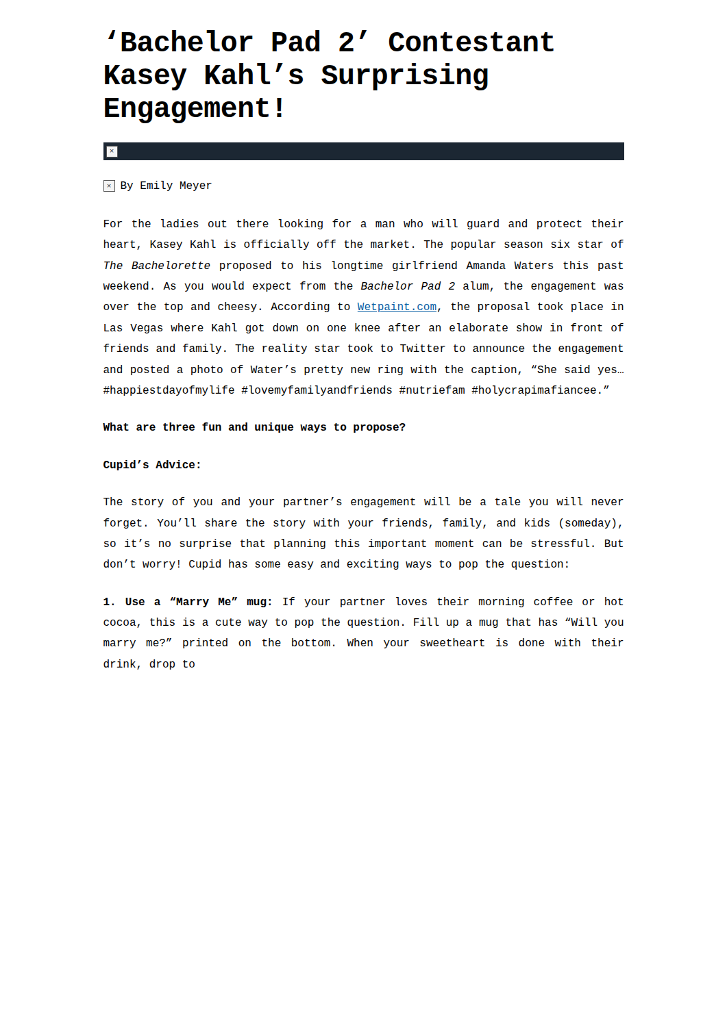‘Bachelor Pad 2’ Contestant Kasey Kahl’s Surprising Engagement!
By Emily Meyer
For the ladies out there looking for a man who will guard and protect their heart, Kasey Kahl is officially off the market. The popular season six star of The Bachelorette proposed to his longtime girlfriend Amanda Waters this past weekend. As you would expect from the Bachelor Pad 2 alum, the engagement was over the top and cheesy. According to Wetpaint.com, the proposal took place in Las Vegas where Kahl got down on one knee after an elaborate show in front of friends and family. The reality star took to Twitter to announce the engagement and posted a photo of Water’s pretty new ring with the caption, “She said yes… #happiestdayofmylife #lovemyfamilyandfriends #nutriefam #holycrapimafiancee.”
What are three fun and unique ways to propose?
Cupid’s Advice:
The story of you and your partner’s engagement will be a tale you will never forget. You’ll share the story with your friends, family, and kids (someday), so it’s no surprise that planning this important moment can be stressful. But don’t worry! Cupid has some easy and exciting ways to pop the question:
1. Use a “Marry Me” mug: If your partner loves their morning coffee or hot cocoa, this is a cute way to pop the question. Fill up a mug that has “Will you marry me?” printed on the bottom. When your sweetheart is done with their drink, drop to